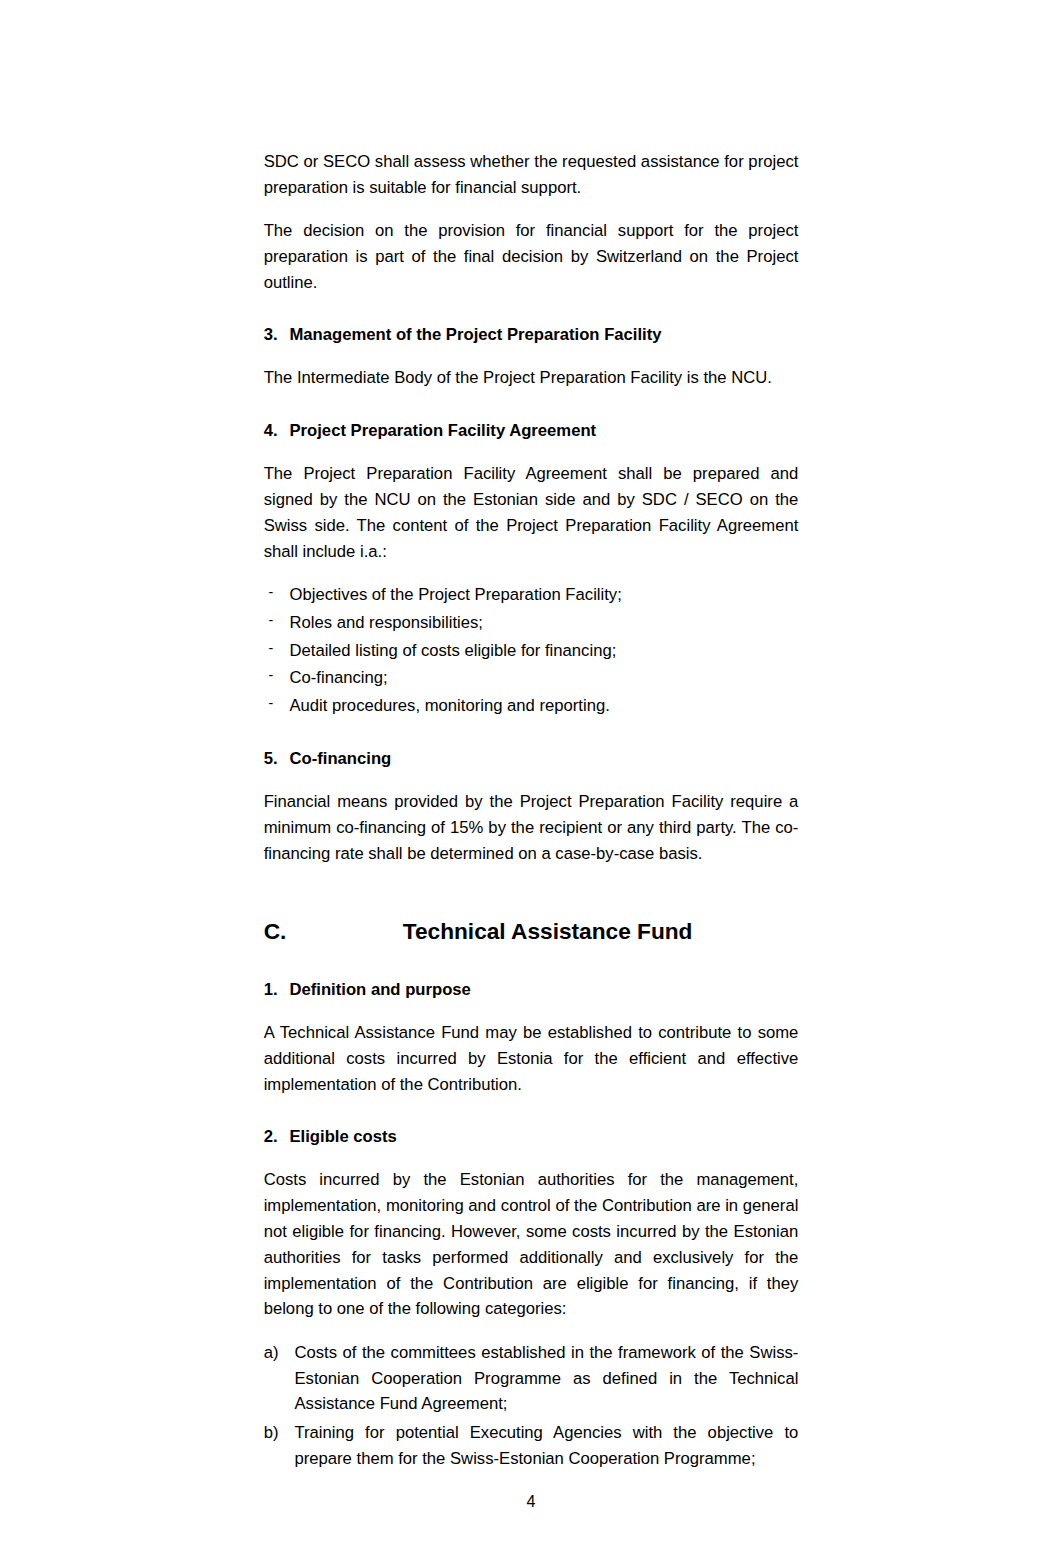SDC or SECO shall assess whether the requested assistance for project preparation is suitable for financial support.
The decision on the provision for financial support for the project preparation is part of the final decision by Switzerland on the Project outline.
3. Management of the Project Preparation Facility
The Intermediate Body of the Project Preparation Facility is the NCU.
4. Project Preparation Facility Agreement
The Project Preparation Facility Agreement shall be prepared and signed by the NCU on the Estonian side and by SDC / SECO on the Swiss side. The content of the Project Preparation Facility Agreement shall include i.a.:
Objectives of the Project Preparation Facility;
Roles and responsibilities;
Detailed listing of costs eligible for financing;
Co-financing;
Audit procedures, monitoring and reporting.
5. Co-financing
Financial means provided by the Project Preparation Facility require a minimum co-financing of 15% by the recipient or any third party. The co-financing rate shall be determined on a case-by-case basis.
C. Technical Assistance Fund
1. Definition and purpose
A Technical Assistance Fund may be established to contribute to some additional costs incurred by Estonia for the efficient and effective implementation of the Contribution.
2. Eligible costs
Costs incurred by the Estonian authorities for the management, implementation, monitoring and control of the Contribution are in general not eligible for financing. However, some costs incurred by the Estonian authorities for tasks performed additionally and exclusively for the implementation of the Contribution are eligible for financing, if they belong to one of the following categories:
Costs of the committees established in the framework of the Swiss-Estonian Cooperation Programme as defined in the Technical Assistance Fund Agreement;
Training for potential Executing Agencies with the objective to prepare them for the Swiss-Estonian Cooperation Programme;
4